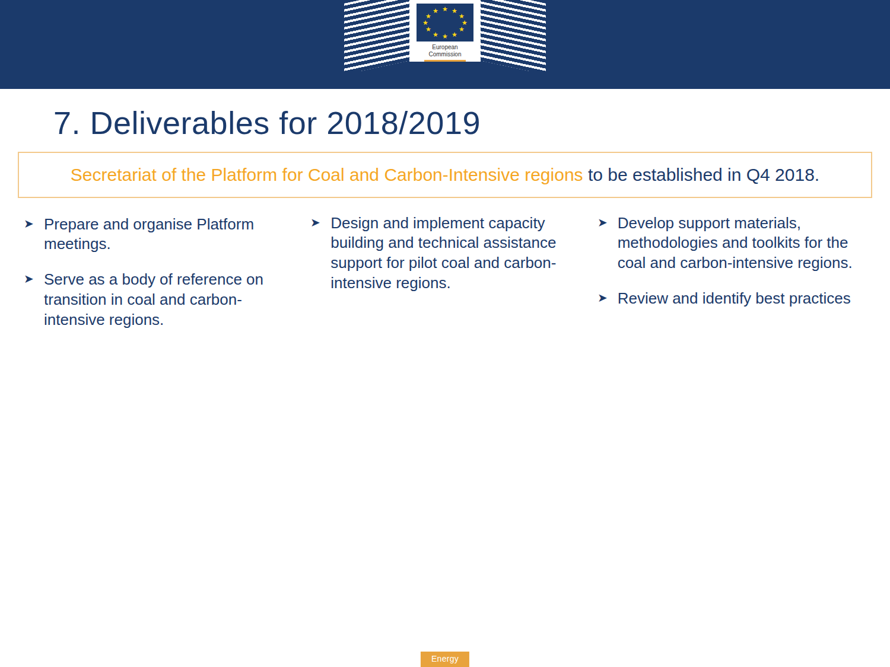★ ★ ★ ★ ★ ★ ★ ★ ★ ★ ★ ★
European
Commission
7. Deliverables for 2018/2019
Secretariat of the Platform for Coal and Carbon-Intensive regions to be established in Q4 2018.
Prepare and organise Platform meetings.
Serve as a body of reference on transition in coal and carbon-intensive regions.
Design and implement capacity building and technical assistance support for pilot coal and carbon-intensive regions.
Develop support materials, methodologies and toolkits for the coal and carbon-intensive regions.
Review and identify best practices related to structural and technological
Energy